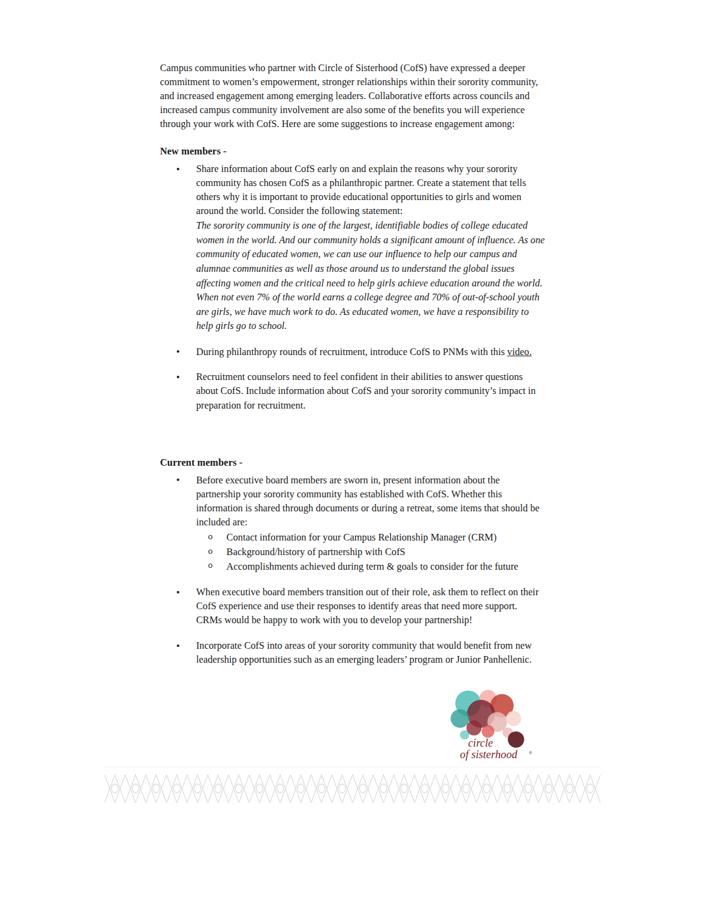Campus communities who partner with Circle of Sisterhood (CofS) have expressed a deeper commitment to women’s empowerment, stronger relationships within their sorority community, and increased engagement among emerging leaders. Collaborative efforts across councils and increased campus community involvement are also some of the benefits you will experience through your work with CofS. Here are some suggestions to increase engagement among:
New members -
Share information about CofS early on and explain the reasons why your sorority community has chosen CofS as a philanthropic partner. Create a statement that tells others why it is important to provide educational opportunities to girls and women around the world. Consider the following statement: The sorority community is one of the largest, identifiable bodies of college educated women in the world. And our community holds a significant amount of influence. As one community of educated women, we can use our influence to help our campus and alumnae communities as well as those around us to understand the global issues affecting women and the critical need to help girls achieve education around the world. When not even 7% of the world earns a college degree and 70% of out-of-school youth are girls, we have much work to do. As educated women, we have a responsibility to help girls go to school.
During philanthropy rounds of recruitment, introduce CofS to PNMs with this video.
Recruitment counselors need to feel confident in their abilities to answer questions about CofS. Include information about CofS and your sorority community’s impact in preparation for recruitment.
Current members -
Before executive board members are sworn in, present information about the partnership your sorority community has established with CofS. Whether this information is shared through documents or during a retreat, some items that should be included are:
Contact information for your Campus Relationship Manager (CRM)
Background/history of partnership with CofS
Accomplishments achieved during term & goals to consider for the future
When executive board members transition out of their role, ask them to reflect on their CofS experience and use their responses to identify areas that need more support. CRMs would be happy to work with you to develop your partnership!
Incorporate CofS into areas of your sorority community that would benefit from new leadership opportunities such as an emerging leaders’ program or Junior Panhellenic.
circle of sisterhood ®